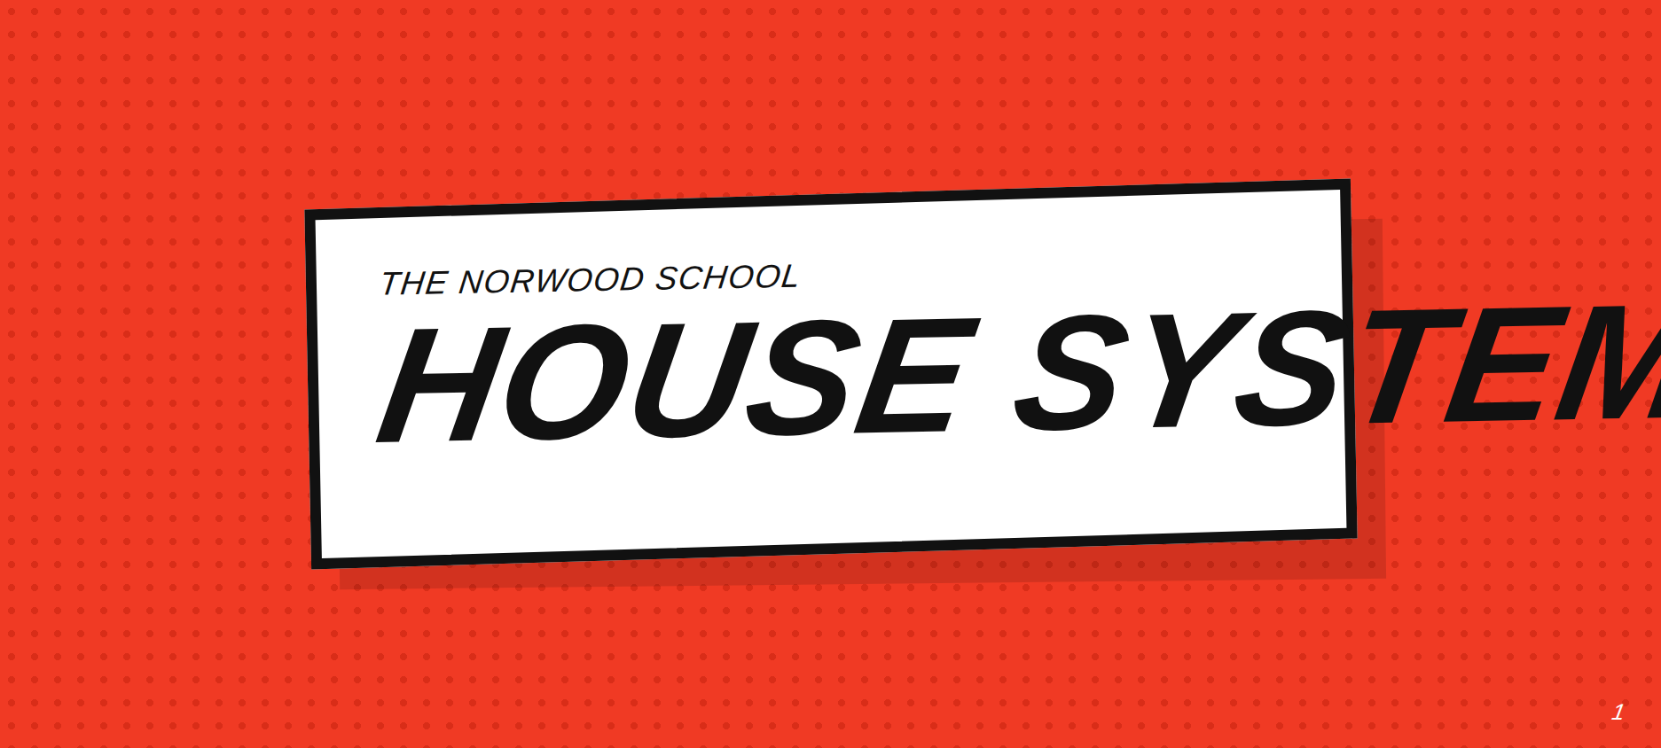The Norwood School
House System
1